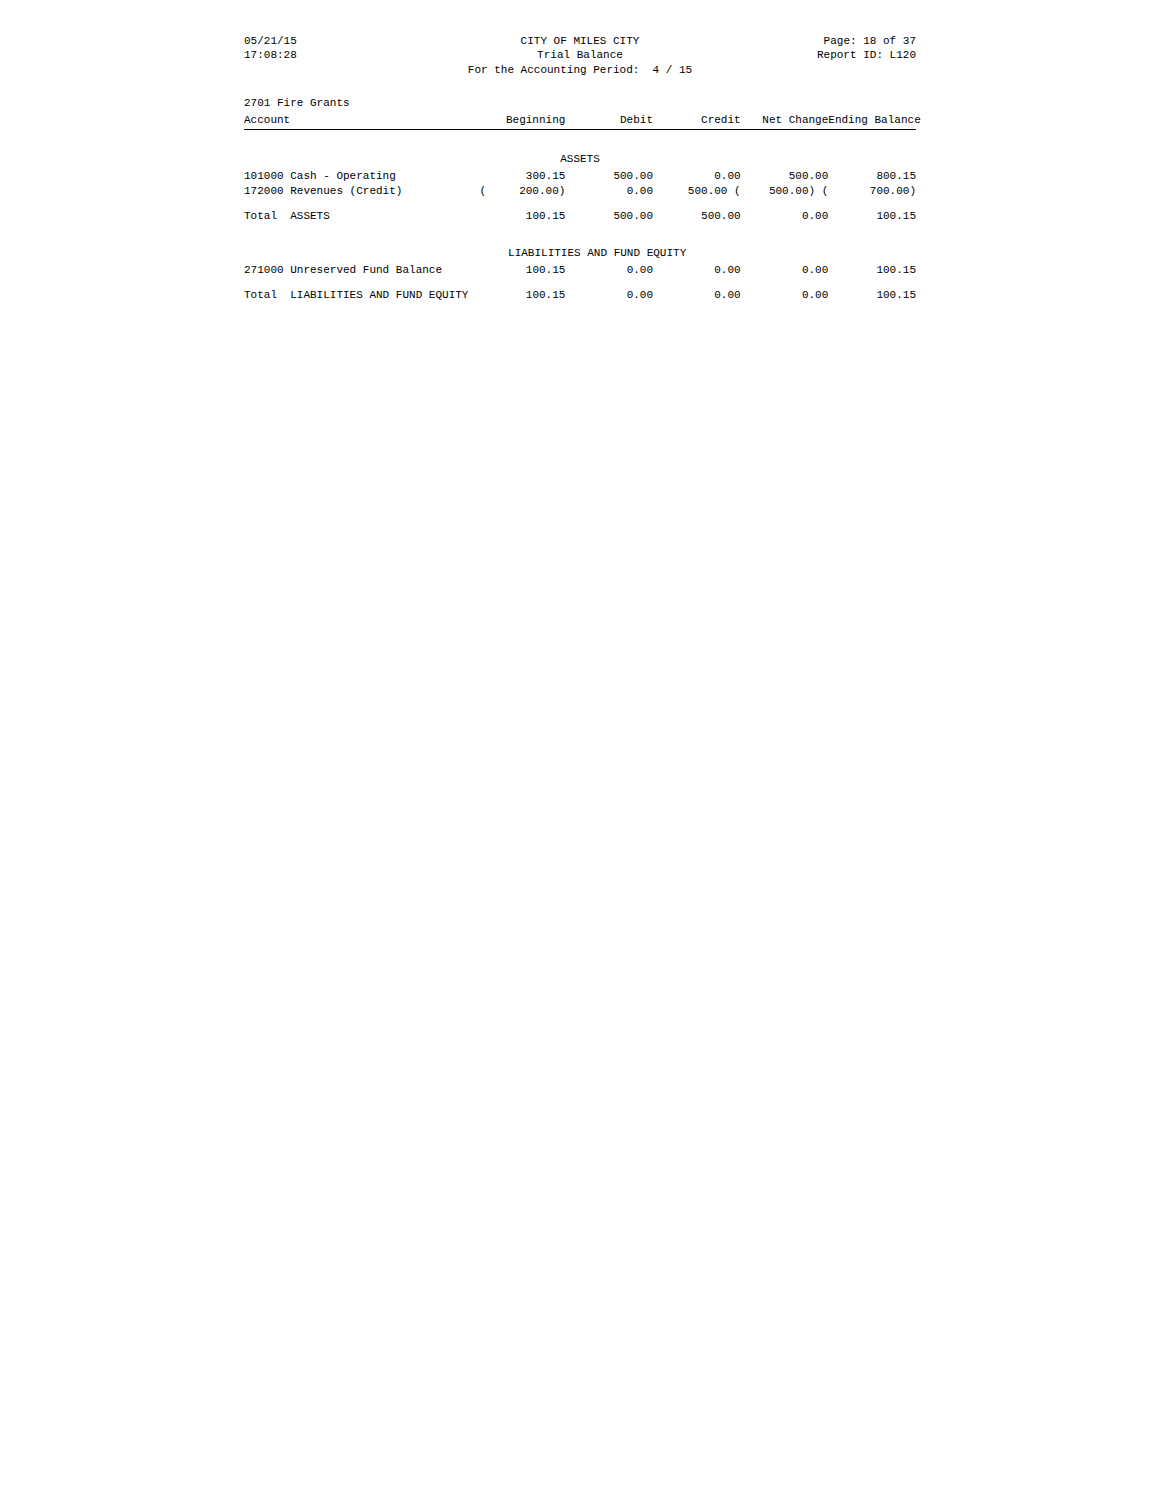05/21/15
17:08:28
CITY OF MILES CITY
Trial Balance
Page: 18 of 37
Report ID: L120
For the Accounting Period: 4 / 15
2701 Fire Grants
| Account | Beginning | Debit | Credit | Net Change | Ending Balance |
| --- | --- | --- | --- | --- | --- |
| ASSETS |
| 101000 Cash - Operating | 300.15 | 500.00 | 0.00 | 500.00 | 800.15 |
| 172000 Revenues (Credit) | ( 200.00) | 0.00 | 500.00 ( | 500.00) ( | 700.00) |
| Total ASSETS | 100.15 | 500.00 | 500.00 | 0.00 | 100.15 |
| LIABILITIES AND FUND EQUITY |
| 271000 Unreserved Fund Balance | 100.15 | 0.00 | 0.00 | 0.00 | 100.15 |
| Total LIABILITIES AND FUND EQUITY | 100.15 | 0.00 | 0.00 | 0.00 | 100.15 |